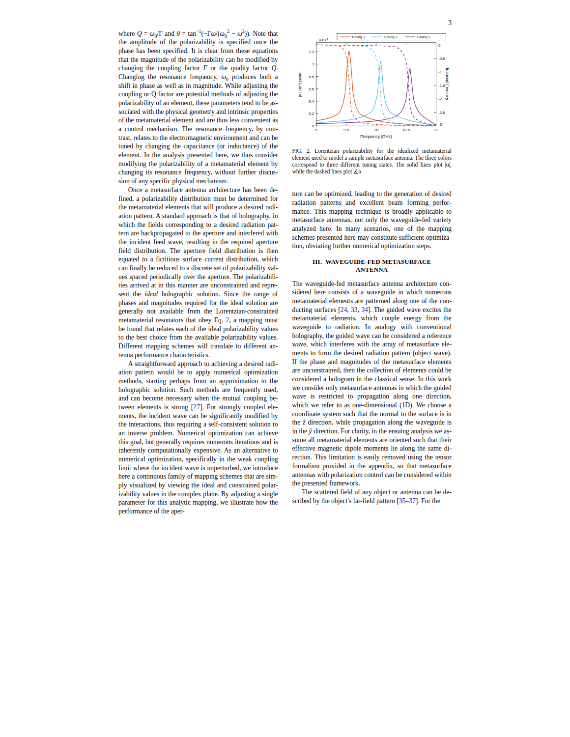3
where Q = ω0/Γ and θ = tan−1(−Γω/(ω02 − ω2)). Note that the amplitude of the polarizability is specified once the phase has been specified. It is clear from these equations that the magnitude of the polarizability can be modified by changing the coupling factor F or the quality factor Q. Changing the resonance frequency, ω0 produces both a shift in phase as well as in magnitude. While adjusting the coupling or Q factor are potential methods of adjusting the polarizability of an element, these parameters tend to be associated with the physical geometry and intrinsic properties of the metamaterial element and are thus less convenient as a control mechanism. The resonance frequency, by contrast, relates to the electromagnetic environment and can be tuned by changing the capacitance (or inductance) of the element. In the analysis presented here, we thus consider modifying the polarizability of a metamaterial element by changing its resonance frequency, without further discussion of any specific physical mechanism.
Once a metasurface antenna architecture has been defined, a polarizability distribution must be determined for the metamaterial elements that will produce a desired radiation pattern. A standard approach is that of holography, in which the fields corresponding to a desired radiation pattern are backpropagated to the aperture and interfered with the incident feed wave, resulting in the required aperture field distribution. The aperture field distribution is then equated to a fictitious surface current distribution, which can finally be reduced to a discrete set of polarizability values spaced periodically over the aperture. The polarizabilities arrived at in this manner are unconstrained and represent the ideal holographic solution. Since the range of phases and magnitudes required for the ideal solution are generally not available from the Lorentzian-constrained metamaterial resonators that obey Eq. 2, a mapping must be found that relates each of the ideal polarizability values to the best choice from the available polarizability values. Different mapping schemes will translate to different antenna performance characteristics.
A straightforward approach to achieving a desired radiation pattern would be to apply numerical optimization methods, starting perhaps from an approximation to the holographic solution. Such methods are frequently used, and can become necessary when the mutual coupling between elements is strong [27]. For strongly coupled elements, the incident wave can be significantly modified by the interactions, thus requiring a self-consistent solution to an inverse problem. Numerical optimization can achieve this goal, but generally requires numerous iterations and is inherently computationally expensive. As an alternative to numerical optimization, specifically in the weak coupling limit where the incident wave is unperturbed, we introduce here a continuous family of mapping schemes that are simply visualized by viewing the ideal and constrained polarizability values in the complex plane. By adjusting a single parameter for this analytic mapping, we illustrate how the performance of the aper-
Tuning 1 Tuning 2 Tuning 3 9 9.5 10 10.5 11 Frequency (GHz) 0 0.2 0.4 0.6 0.8 1 1.2 ×10-8 |α | (m3) [solid] 0 -0.5 -1 -1.5 -2 -2.5 -3 ∡α (rad.) [dashed]
FIG. 2. Lorentzian polarizability for the idealized metamaterial element used to model a sample metasurface antenna. The three colors correspond to three different tuning states. The solid lines plot |α|, while the dashed lines plot ∡α
ture can be optimized, leading to the generation of desired radiation patterns and excellent beam forming performance. This mapping technique is broadly applicable to metasurface antennas, not only the waveguide-fed variety analyzed here. In many scenarios, one of the mapping schemes presented here may constitute sufficient optimization, obviating further numerical optimization steps.
III. WAVEGUIDE-FED METASURFACE
ANTENNA
The waveguide-fed metasurface antenna architecture considered here consists of a waveguide in which numerous metamaterial elements are patterned along one of the conducting surfaces [24, 33, 34]. The guided wave excites the metamaterial elements, which couple energy from the waveguide to radiation. In analogy with conventional holography, the guided wave can be considered a reference wave, which interferes with the array of metasurface elements to form the desired radiation pattern (object wave). If the phase and magnitudes of the metasurface elements are unconstrained, then the collection of elements could be considered a hologram in the classical sense. In this work we consider only metasurface antennas in which the guided wave is restricted to propagation along one direction, which we refer to as one-dimensional (1D). We choose a coordinate system such that the normal to the surface is in the ẑ direction, while propagation along the waveguide is in the ŷ direction. For clarity, in the ensuing analysis we assume all metamaterial elements are oriented such that their effective magnetic dipole moments lie along the same direction. This limitation is easily removed using the tensor formalism provided in the appendix, so that metasurface antennas with polarization control can be considered within the presented framework.
The scattered field of any object or antenna can be described by the object's far-field pattern [35–37]. For the